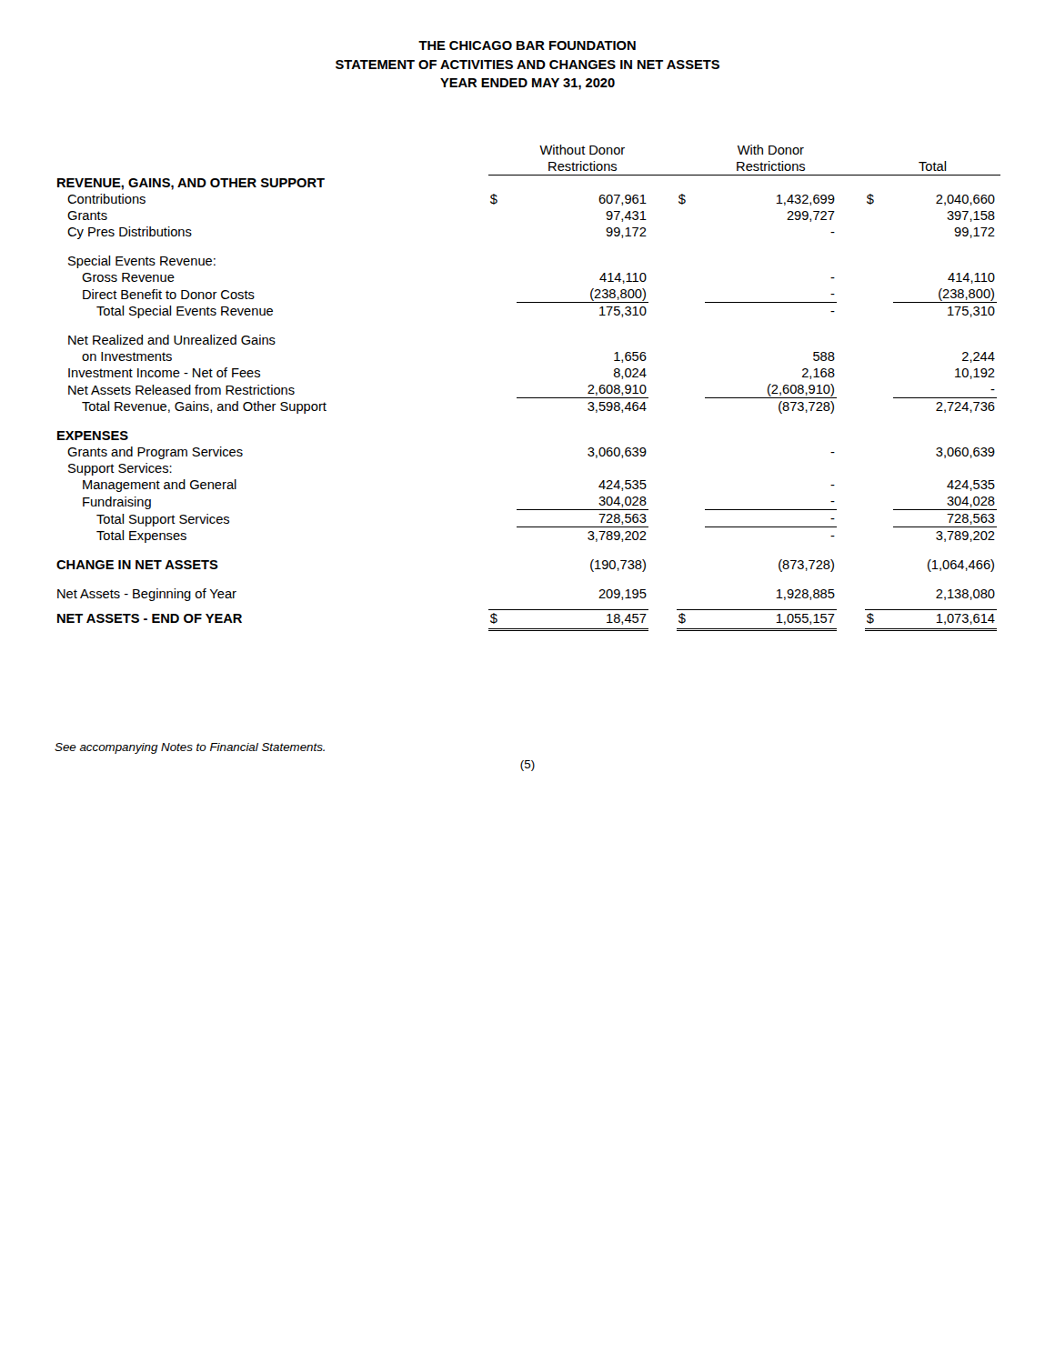THE CHICAGO BAR FOUNDATION
STATEMENT OF ACTIVITIES AND CHANGES IN NET ASSETS
YEAR ENDED MAY 31, 2020
| | Without Donor | With Donor | |
| | Restrictions | Restrictions | Total |
| REVENUE, GAINS, AND OTHER SUPPORT | |
| Contributions | $ | 607,961 | | $ | 1,432,699 | | $ | 2,040,660 | |
| Grants | | 97,431 | | | 299,727 | | | 397,158 | |
| Cy Pres Distributions | | 99,172 | | | - | | | 99,172 | |
| Special Events Revenue: | |
| Gross Revenue | | 414,110 | | | - | | | 414,110 | |
| Direct Benefit to Donor Costs | | (238,800) | | | - | | | (238,800) | |
| Total Special Events Revenue | | 175,310 | | | - | | | 175,310 | |
| Net Realized and Unrealized Gains | |
| on Investments | | 1,656 | | | 588 | | | 2,244 | |
| Investment Income - Net of Fees | | 8,024 | | | 2,168 | | | 10,192 | |
| Net Assets Released from Restrictions | | 2,608,910 | | | (2,608,910) | | | - | |
| Total Revenue, Gains, and Other Support | | 3,598,464 | | | (873,728) | | | 2,724,736 | |
| EXPENSES | |
| Grants and Program Services | | 3,060,639 | | | - | | | 3,060,639 | |
| Support Services: | |
| Management and General | | 424,535 | | | - | | | 424,535 | |
| Fundraising | | 304,028 | | | - | | | 304,028 | |
| Total Support Services | | 728,563 | | | - | | | 728,563 | |
| Total Expenses | | 3,789,202 | | | - | | | 3,789,202 | |
| CHANGE IN NET ASSETS | | (190,738) | | | (873,728) | | | (1,064,466) | |
| Net Assets - Beginning of Year | | 209,195 | | | 1,928,885 | | | 2,138,080 | |
| NET ASSETS - END OF YEAR | $ | 18,457 | | $ | 1,055,157 | | $ | 1,073,614 | |
See accompanying Notes to Financial Statements.
(5)